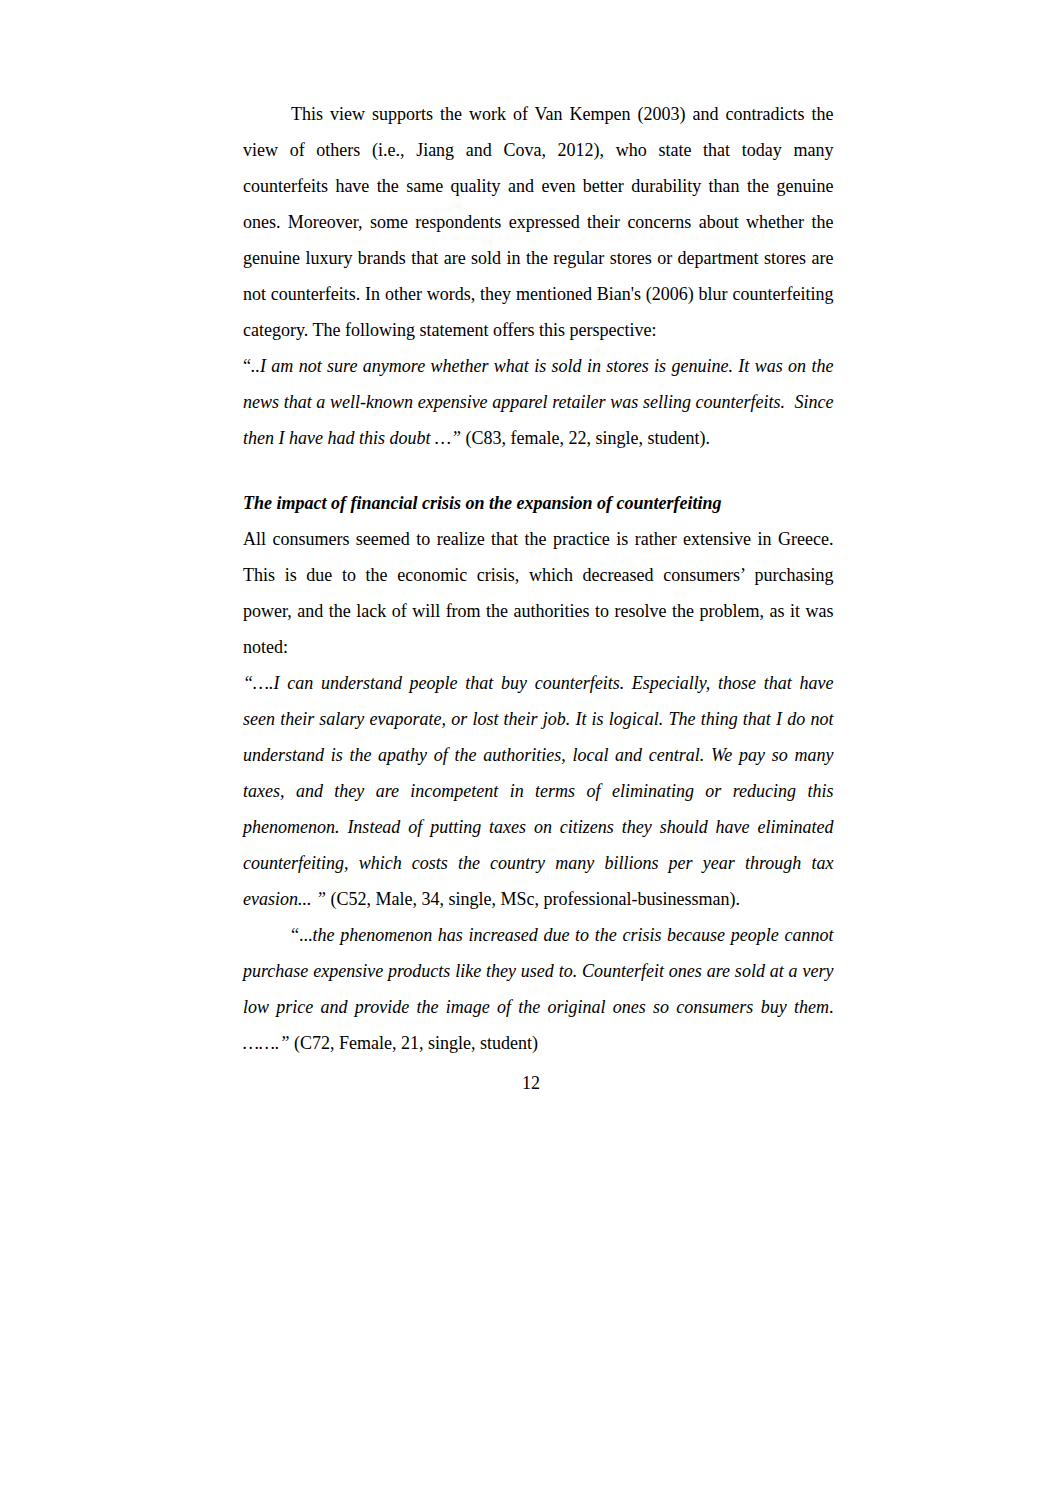This view supports the work of Van Kempen (2003) and contradicts the view of others (i.e., Jiang and Cova, 2012), who state that today many counterfeits have the same quality and even better durability than the genuine ones. Moreover, some respondents expressed their concerns about whether the genuine luxury brands that are sold in the regular stores or department stores are not counterfeits. In other words, they mentioned Bian's (2006) blur counterfeiting category. The following statement offers this perspective:
“..I am not sure anymore whether what is sold in stores is genuine. It was on the news that a well-known expensive apparel retailer was selling counterfeits. Since then I have had this doubt …” (C83, female, 22, single, student).
The impact of financial crisis on the expansion of counterfeiting
All consumers seemed to realize that the practice is rather extensive in Greece. This is due to the economic crisis, which decreased consumers’ purchasing power, and the lack of will from the authorities to resolve the problem, as it was noted:
“….I can understand people that buy counterfeits. Especially, those that have seen their salary evaporate, or lost their job. It is logical. The thing that I do not understand is the apathy of the authorities, local and central. We pay so many taxes, and they are incompetent in terms of eliminating or reducing this phenomenon. Instead of putting taxes on citizens they should have eliminated counterfeiting, which costs the country many billions per year through tax evasion... ” (C52, Male, 34, single, MSc, professional-businessman).
“...the phenomenon has increased due to the crisis because people cannot purchase expensive products like they used to. Counterfeit ones are sold at a very low price and provide the image of the original ones so consumers buy them. …….” (C72, Female, 21, single, student)
12